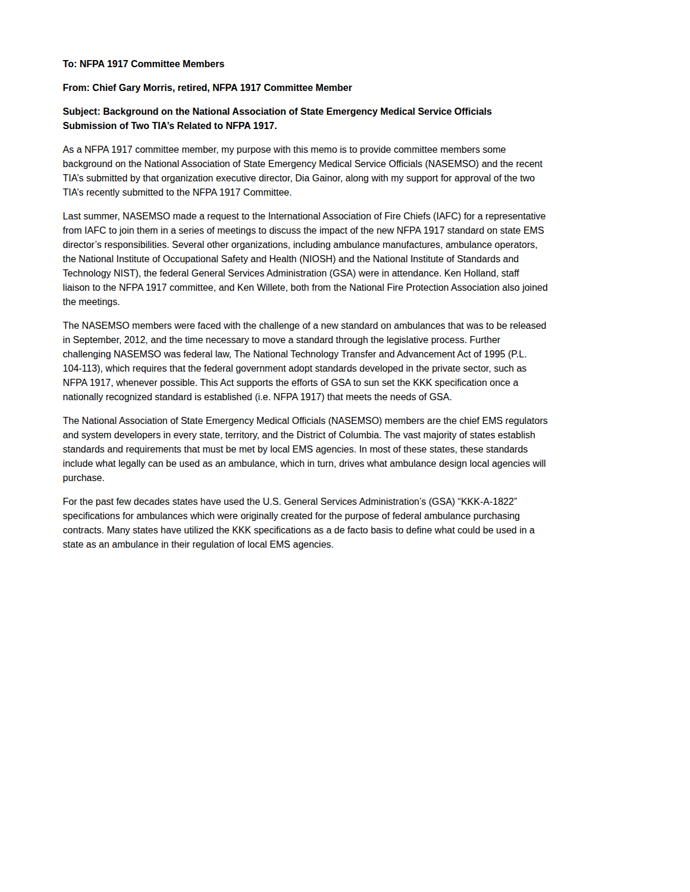To: NFPA 1917 Committee Members
From: Chief Gary Morris, retired, NFPA 1917 Committee Member
Subject: Background on the National Association of State Emergency Medical Service Officials Submission of Two TIA’s Related to NFPA 1917.
As a NFPA 1917 committee member, my purpose with this memo is to provide committee members some background on the National Association of State Emergency Medical Service Officials (NASEMSO) and the recent TIA’s submitted by that organization executive director, Dia Gainor, along with my support for approval of the two TIA’s recently submitted to the NFPA 1917 Committee.
Last summer, NASEMSO made a request to the International Association of Fire Chiefs (IAFC) for a representative from IAFC to join them in a series of meetings to discuss the impact of the new NFPA 1917 standard on state EMS director’s responsibilities. Several other organizations, including ambulance manufactures, ambulance operators, the National Institute of Occupational Safety and Health (NIOSH) and the National Institute of Standards and Technology NIST), the federal General Services Administration (GSA) were in attendance. Ken Holland, staff liaison to the NFPA 1917 committee, and Ken Willete, both from the National Fire Protection Association also joined the meetings.
The NASEMSO members were faced with the challenge of a new standard on ambulances that was to be released in September, 2012, and the time necessary to move a standard through the legislative process. Further challenging NASEMSO was federal law, The National Technology Transfer and Advancement Act of 1995 (P.L. 104-113), which requires that the federal government adopt standards developed in the private sector, such as NFPA 1917, whenever possible. This Act supports the efforts of GSA to sun set the KKK specification once a nationally recognized standard is established (i.e. NFPA 1917) that meets the needs of GSA.
The National Association of State Emergency Medical Officials (NASEMSO) members are the chief EMS regulators and system developers in every state, territory, and the District of Columbia. The vast majority of states establish standards and requirements that must be met by local EMS agencies. In most of these states, these standards include what legally can be used as an ambulance, which in turn, drives what ambulance design local agencies will purchase.
For the past few decades states have used the U.S. General Services Administration’s (GSA) “KKK-A-1822” specifications for ambulances which were originally created for the purpose of federal ambulance purchasing contracts. Many states have utilized the KKK specifications as a de facto basis to define what could be used in a state as an ambulance in their regulation of local EMS agencies.